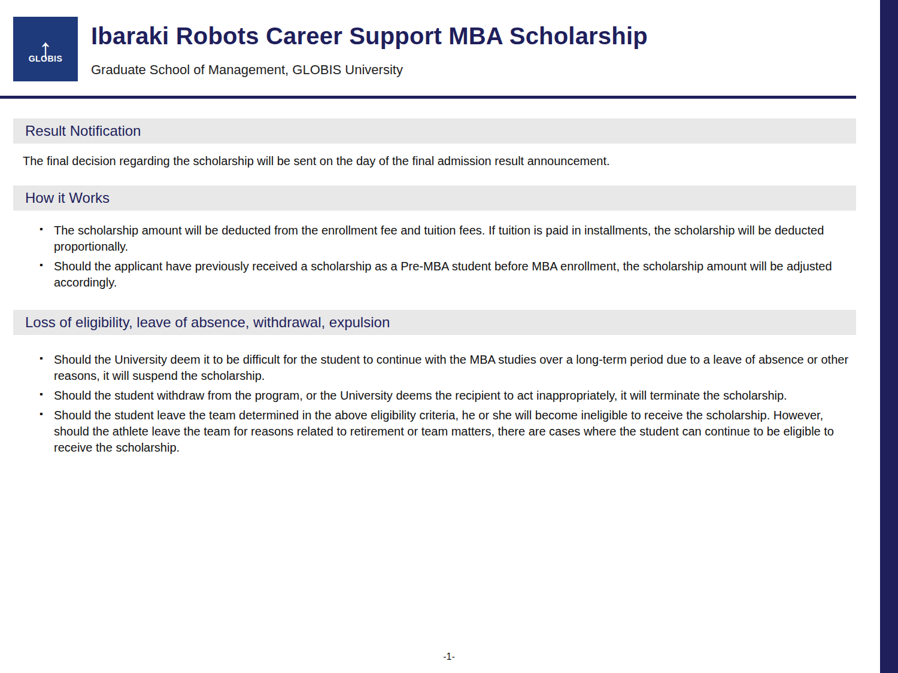↑
GLOBIS
Ibaraki Robots Career Support MBA Scholarship
Graduate School of Management, GLOBIS University
Result Notification
The final decision regarding the scholarship will be sent on the day of the final admission result announcement.
How it Works
The scholarship amount will be deducted from the enrollment fee and tuition fees. If tuition is paid in installments, the scholarship will be deducted proportionally.
Should the applicant have previously received a scholarship as a Pre-MBA student before MBA enrollment, the scholarship amount will be adjusted accordingly.
Loss of eligibility, leave of absence, withdrawal, expulsion
Should the University deem it to be difficult for the student to continue with the MBA studies over a long-term period due to a leave of absence or other reasons, it will suspend the scholarship.
Should the student withdraw from the program, or the University deems the recipient to act inappropriately, it will terminate the scholarship.
Should the student leave the team determined in the above eligibility criteria, he or she will become ineligible to receive the scholarship. However, should the athlete leave the team for reasons related to retirement or team matters, there are cases where the student can continue to be eligible to receive the scholarship.
-1-